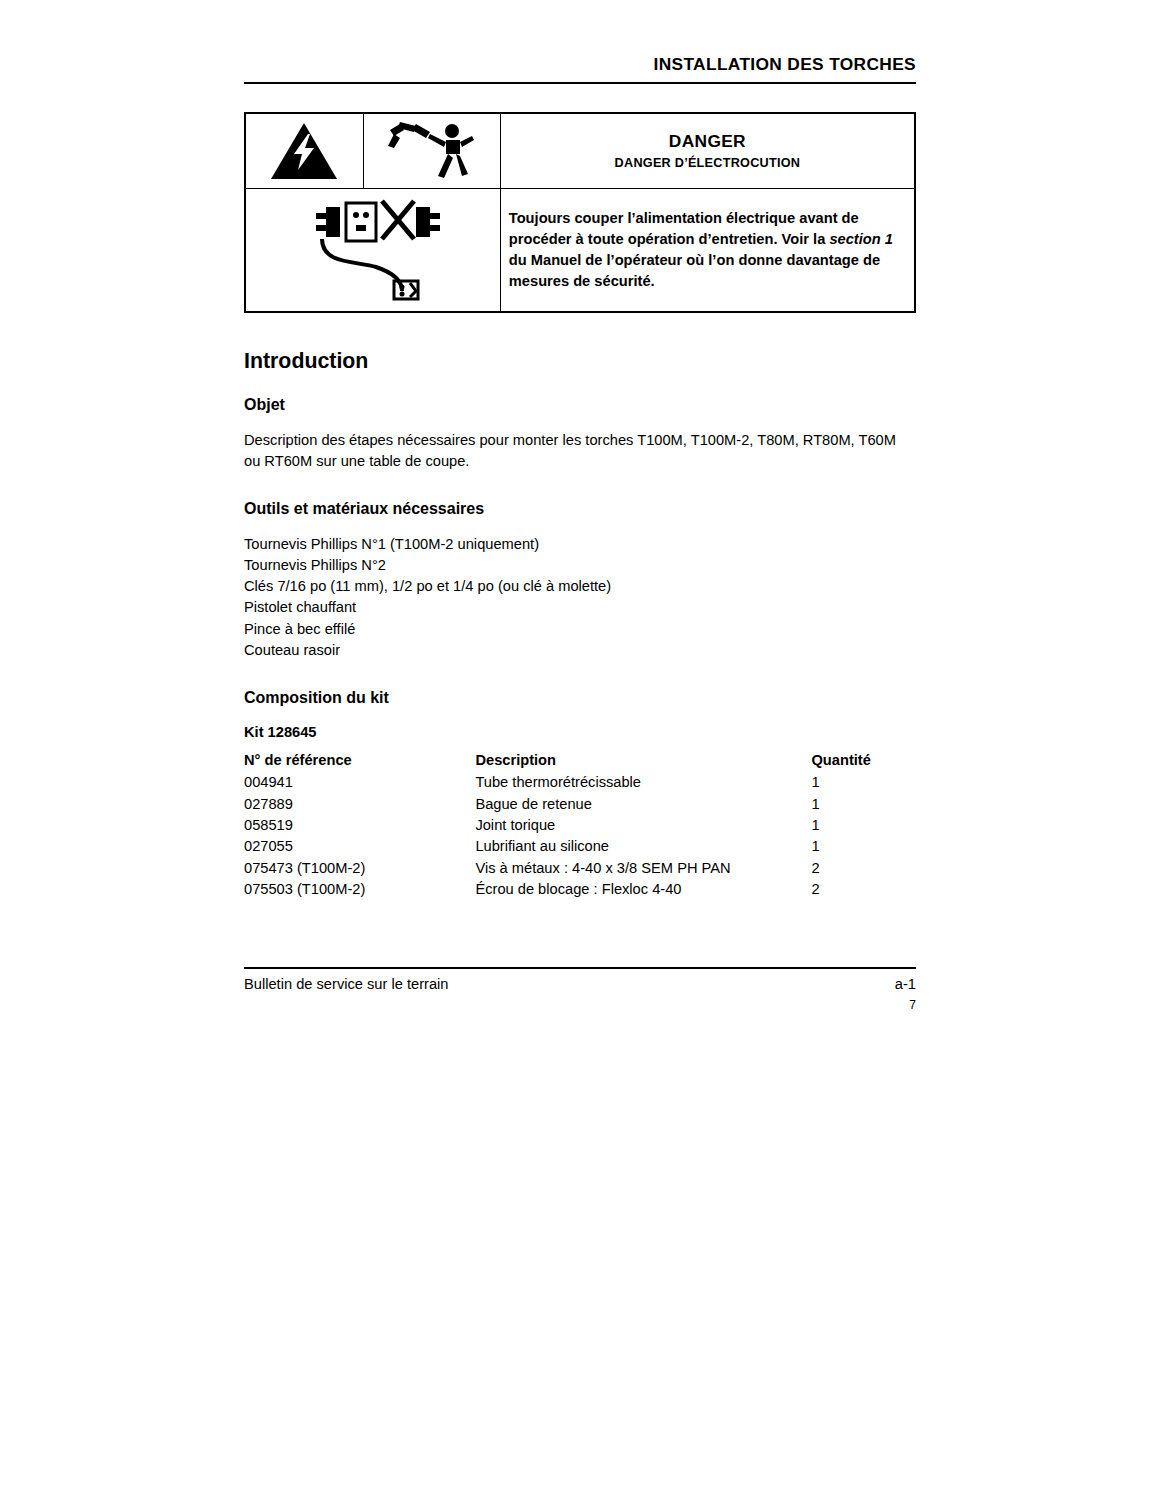INSTALLATION DES TORCHES
| | | DANGER DANGER D’ÉLECTROCUTION |
| | Toujours couper l’alimentation électrique avant de procéder à toute opération d’entretien. Voir la section 1 du Manuel de l’opérateur où l’on donne davantage de mesures de sécurité. |
Introduction
Objet
Description des étapes nécessaires pour monter les torches T100M, T100M-2, T80M, RT80M, T60M ou RT60M sur une table de coupe.
Outils et matériaux nécessaires
Tournevis Phillips N°1 (T100M-2 uniquement)
Tournevis Phillips N°2
Clés 7/16 po (11 mm), 1/2 po et 1/4 po (ou clé à molette)
Pistolet chauffant
Pince à bec effilé
Couteau rasoir
Composition du kit
Kit 128645
| N° de référence | Description | Quantité |
| --- | --- | --- |
| 004941 | Tube thermorétrécissable | 1 |
| 027889 | Bague de retenue | 1 |
| 058519 | Joint torique | 1 |
| 027055 | Lubrifiant au silicone | 1 |
| 075473 (T100M-2) | Vis à métaux : 4-40 x 3/8 SEM PH PAN | 2 |
| 075503 (T100M-2) | Écrou de blocage : Flexloc 4-40 | 2 |
Bulletin de service sur le terrain
a-1
7